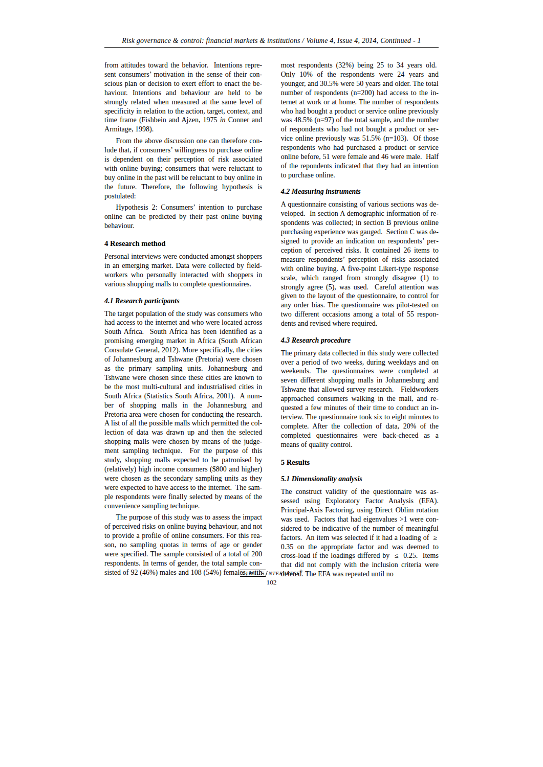Risk governance & control: financial markets & institutions / Volume 4, Issue 4, 2014, Continued - 1
from attitudes toward the behavior. Intentions represent consumers’ motivation in the sense of their conscious plan or decision to exert effort to enact the behaviour. Intentions and behaviour are held to be strongly related when measured at the same level of specificity in relation to the action, target, context, and time frame (Fishbein and Ajzen, 1975 in Conner and Armitage, 1998).
From the above discussion one can therefore conlude that, if consumers’ willingness to purchase online is dependent on their perception of risk associated with online buying; consumers that were reluctant to buy online in the past will be reluctant to buy online in the future. Therefore, the following hypothesis is postulated:
Hypothesis 2: Consumers’ intention to purchase online can be predicted by their past online buying behaviour.
4 Research method
Personal interviews were conducted amongst shoppers in an emerging market. Data were collected by fieldworkers who personally interacted with shoppers in various shopping malls to complete questionnaires.
4.1 Research participants
The target population of the study was consumers who had access to the internet and who were located across South Africa. South Africa has been identified as a promising emerging market in Africa (South African Consulate General, 2012). More specifically, the cities of Johannesburg and Tshwane (Pretoria) were chosen as the primary sampling units. Johannesburg and Tshwane were chosen since these cities are known to be the most multi-cultural and industrialised cities in South Africa (Statistics South Africa, 2001). A number of shopping malls in the Johannesburg and Pretoria area were chosen for conducting the research. A list of all the possible malls which permitted the collection of data was drawn up and then the selected shopping malls were chosen by means of the judgement sampling technique. For the purpose of this study, shopping malls expected to be patronised by (relatively) high income consumers ($800 and higher) were chosen as the secondary sampling units as they were expected to have access to the internet. The sample respondents were finally selected by means of the convenience sampling technique.
The purpose of this study was to assess the impact of perceived risks on online buying behaviour, and not to provide a profile of online consumers. For this reason, no sampling quotas in terms of age or gender were specified. The sample consisted of a total of 200 respondents. In terms of gender, the total sample consisted of 92 (46%) males and 108 (54%) females, with most respondents (32%) being 25 to 34 years old. Only 10% of the respondents were 24 years and younger, and 30.5% were 50 years and older. The total number of respondents (n=200) had access to the internet at work or at home. The number of respondents who had bought a product or service online previously was 48.5% (n=97) of the total sample, and the number of respondents who had not bought a product or service online previously was 51.5% (n=103). Of those respondents who had purchased a product or service online before, 51 were female and 46 were male. Half of the repondents indicated that they had an intention to purchase online.
4.2 Measuring instruments
A questionnaire consisting of various sections was developed. In section A demographic information of respondents was collected; in section B previous online purchasing experience was gauged. Section C was designed to provide an indication on respondents’ perception of perceived risks. It contained 26 items to measure respondents’ perception of risks associated with online buying. A five-point Likert-type response scale, which ranged from strongly disagree (1) to strongly agree (5), was used. Careful attention was given to the layout of the questionnaire, to control for any order bias. The questionnaire was pilot-tested on two different occasions among a total of 55 respondents and revised where required.
4.3 Research procedure
The primary data collected in this study were collected over a period of two weeks, during weekdays and on weekends. The questionnaires were completed at seven different shopping malls in Johannesburg and Tshwane that allowed survey research. Fieldworkers approached consumers walking in the mall, and requested a few minutes of their time to conduct an interview. The questionnaire took six to eight minutes to complete. After the collection of data, 20% of the completed questionnaires were back-checed as a means of quality control.
5 Results
5.1 Dimensionality analysis
The construct validity of the questionnaire was assessed using Exploratory Factor Analysis (EFA). Principal-Axis Factoring, using Direct Oblim rotation was used. Factors that had eigenvalues >1 were considered to be indicative of the number of meaningful factors. An item was selected if it had a loading of ≥ 0.35 on the appropriate factor and was deemed to cross-load if the loadings differed by ≤ 0.25. Items that did not comply with the inclusion criteria were deleted. The EFA was repeated until no
VIRTUS NTERPRESS®
102